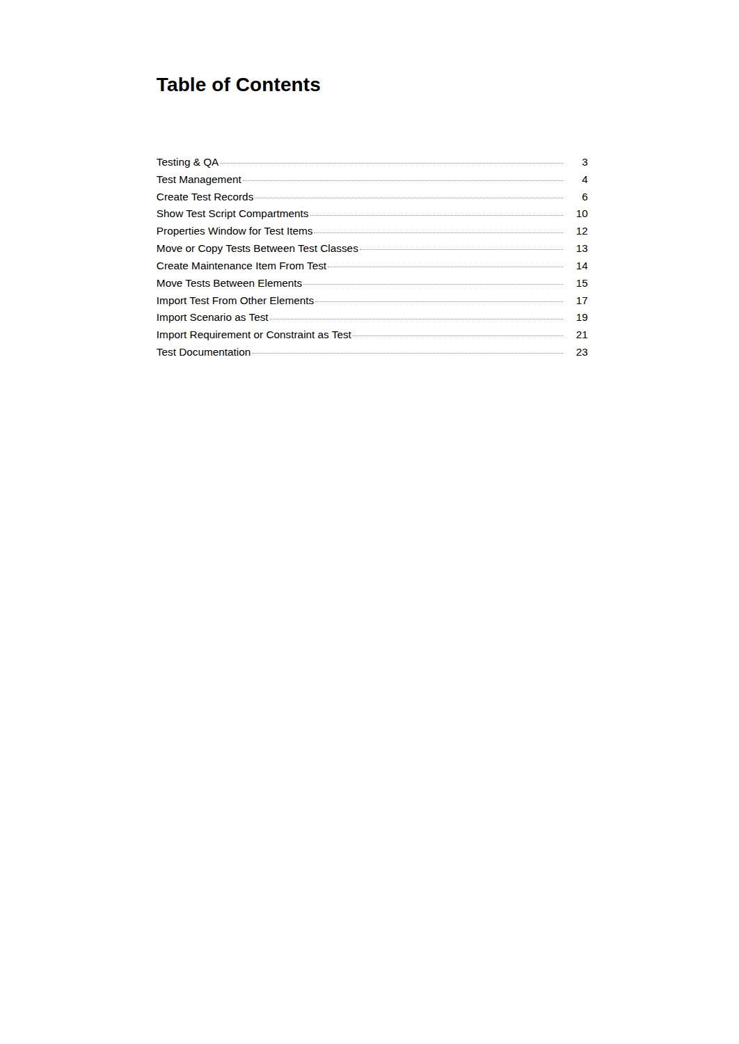Table of Contents
Testing & QA 3
Test Management 4
Create Test Records 6
Show Test Script Compartments 10
Properties Window for Test Items 12
Move or Copy Tests Between Test Classes 13
Create Maintenance Item From Test 14
Move Tests Between Elements 15
Import Test From Other Elements 17
Import Scenario as Test 19
Import Requirement or Constraint as Test 21
Test Documentation 23